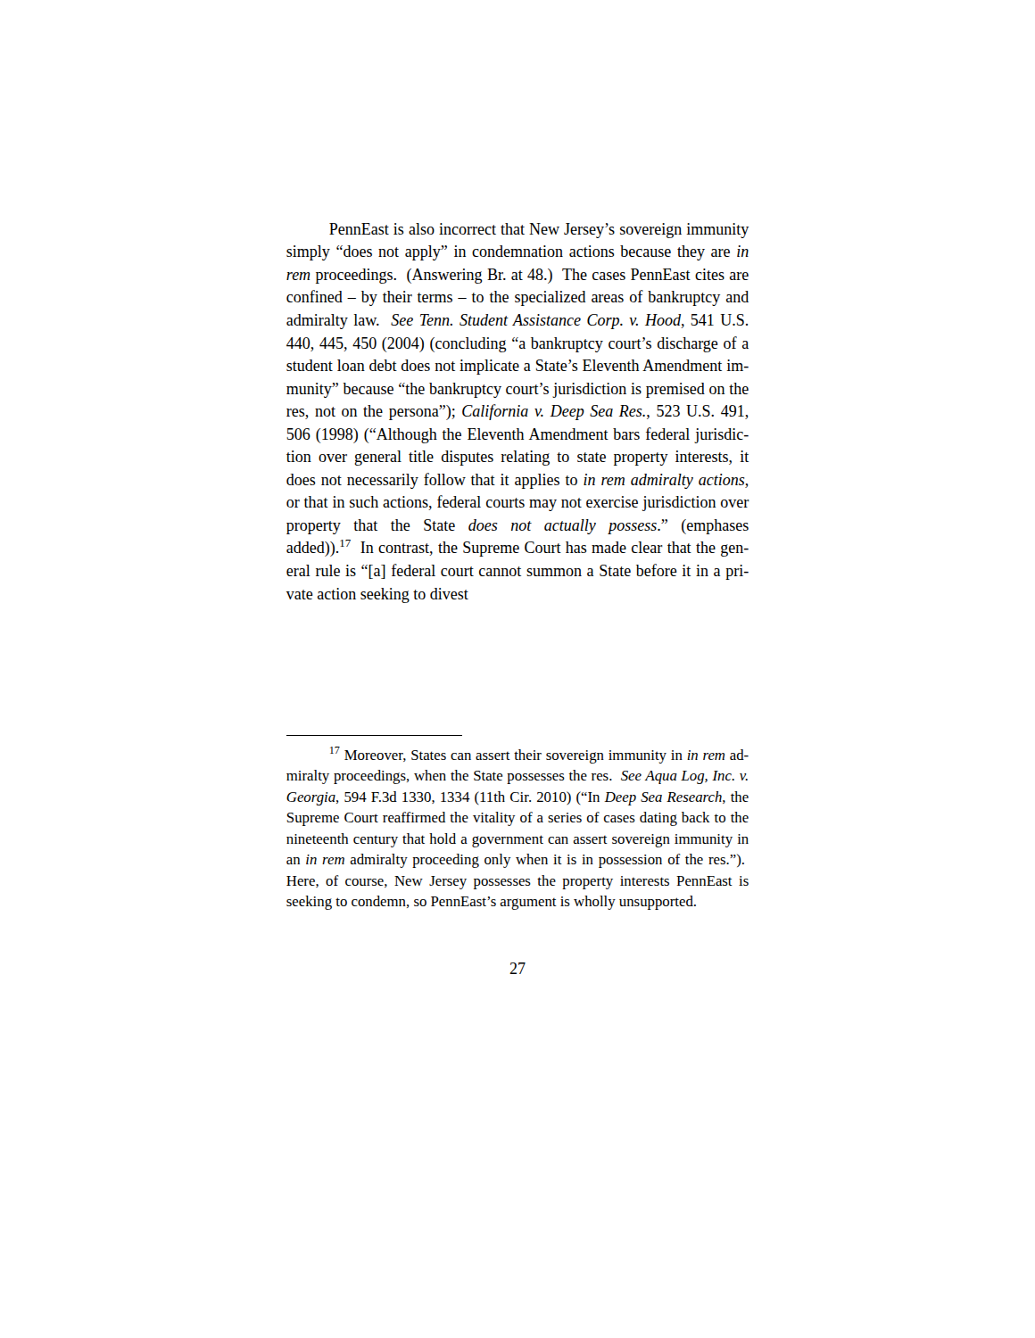PennEast is also incorrect that New Jersey’s sovereign immunity simply “does not apply” in condemnation actions because they are in rem proceedings. (Answering Br. at 48.) The cases PennEast cites are confined – by their terms – to the specialized areas of bankruptcy and admiralty law. See Tenn. Student Assistance Corp. v. Hood, 541 U.S. 440, 445, 450 (2004) (concluding “a bankruptcy court’s discharge of a student loan debt does not implicate a State’s Eleventh Amendment immunity” because “the bankruptcy court’s jurisdiction is premised on the res, not on the persona”); California v. Deep Sea Res., 523 U.S. 491, 506 (1998) (“Although the Eleventh Amendment bars federal jurisdiction over general title disputes relating to state property interests, it does not necessarily follow that it applies to in rem admiralty actions, or that in such actions, federal courts may not exercise jurisdiction over property that the State does not actually possess.” (emphases added)).17 In contrast, the Supreme Court has made clear that the general rule is “[a] federal court cannot summon a State before it in a private action seeking to divest
17 Moreover, States can assert their sovereign immunity in in rem admiralty proceedings, when the State possesses the res. See Aqua Log, Inc. v. Georgia, 594 F.3d 1330, 1334 (11th Cir. 2010) (“In Deep Sea Research, the Supreme Court reaffirmed the vitality of a series of cases dating back to the nineteenth century that hold a government can assert sovereign immunity in an in rem admiralty proceeding only when it is in possession of the res.”). Here, of course, New Jersey possesses the property interests PennEast is seeking to condemn, so PennEast’s argument is wholly unsupported.
27